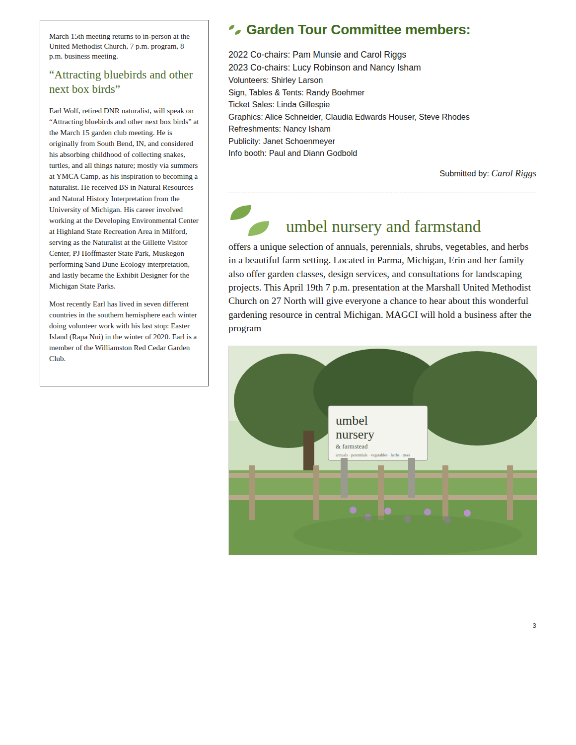March 15th meeting returns to in-person at the United Methodist Church, 7 p.m. program, 8 p.m. business meeting.
“Attracting bluebirds and other next box birds”
Earl Wolf, retired DNR naturalist, will speak on “Attracting bluebirds and other next box birds” at the March 15 garden club meeting. He is originally from South Bend, IN, and considered his absorbing childhood of collecting snakes, turtles, and all things nature; mostly via summers at YMCA Camp, as his inspiration to becoming a naturalist. He received BS in Natural Resources and Natural History Interpretation from the University of Michigan. His career involved working at the Developing Environmental Center at Highland State Recreation Area in Milford, serving as the Naturalist at the Gillette Visitor Center, PJ Hoffmaster State Park, Muskegon performing Sand Dune Ecology interpretation, and lastly became the Exhibit Designer for the Michigan State Parks.
Most recently Earl has lived in seven different countries in the southern hemisphere each winter doing volunteer work with his last stop: Easter Island (Rapa Nui) in the winter of 2020. Earl is a member of the Williamston Red Cedar Garden Club.
Garden Tour Committee members:
2022 Co-chairs: Pam Munsie and Carol Riggs
2023 Co-chairs: Lucy Robinson and Nancy Isham
Volunteers: Shirley Larson
Sign, Tables & Tents: Randy Boehmer
Ticket Sales: Linda Gillespie
Graphics: Alice Schneider, Claudia Edwards Houser, Steve Rhodes
Refreshments: Nancy Isham
Publicity: Janet Schoenmeyer
Info booth: Paul and Diann Godbold
Submitted by: Carol Riggs
umbel nursery and farmstand
offers a unique selection of annuals, perennials, shrubs, vegetables, and herbs in a beautiful farm setting. Located in Parma, Michigan, Erin and her family also offer garden classes, design services, and consultations for landscaping projects. This April 19th 7 p.m. presentation at the Marshall United Methodist Church on 27 North will give everyone a chance to hear about this wonderful gardening resource in central Michigan. MAGCI will hold a business after the program
umbel nursery & farmstead annuals · perennials · vegetables · herbs · trees
3